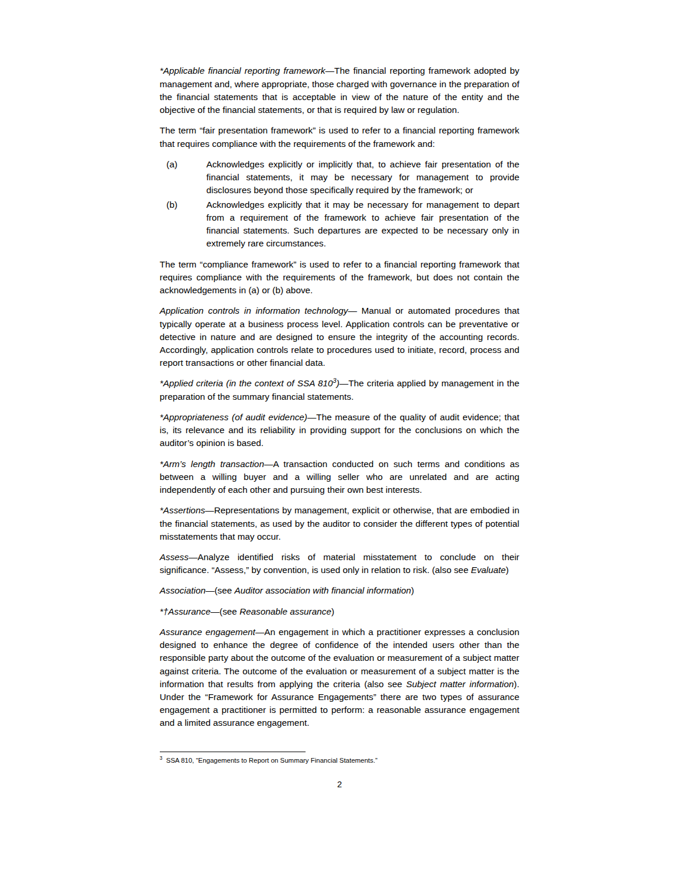*Applicable financial reporting framework—The financial reporting framework adopted by management and, where appropriate, those charged with governance in the preparation of the financial statements that is acceptable in view of the nature of the entity and the objective of the financial statements, or that is required by law or regulation.
The term “fair presentation framework” is used to refer to a financial reporting framework that requires compliance with the requirements of the framework and:
(a)
Acknowledges explicitly or implicitly that, to achieve fair presentation of the financial statements, it may be necessary for management to provide disclosures beyond those specifically required by the framework; or
(b)
Acknowledges explicitly that it may be necessary for management to depart from a requirement of the framework to achieve fair presentation of the financial statements. Such departures are expected to be necessary only in extremely rare circumstances.
The term “compliance framework” is used to refer to a financial reporting framework that requires compliance with the requirements of the framework, but does not contain the acknowledgements in (a) or (b) above.
Application controls in information technology— Manual or automated procedures that typically operate at a business process level. Application controls can be preventative or detective in nature and are designed to ensure the integrity of the accounting records. Accordingly, application controls relate to procedures used to initiate, record, process and report transactions or other financial data.
*Applied criteria (in the context of SSA 8103)—The criteria applied by management in the preparation of the summary financial statements.
*Appropriateness (of audit evidence)—The measure of the quality of audit evidence; that is, its relevance and its reliability in providing support for the conclusions on which the auditor’s opinion is based.
*Arm’s length transaction—A transaction conducted on such terms and conditions as between a willing buyer and a willing seller who are unrelated and are acting independently of each other and pursuing their own best interests.
*Assertions—Representations by management, explicit or otherwise, that are embodied in the financial statements, as used by the auditor to consider the different types of potential misstatements that may occur.
Assess—Analyze identified risks of material misstatement to conclude on their significance. “Assess,” by convention, is used only in relation to risk. (also see Evaluate)
Association—(see Auditor association with financial information)
*†Assurance—(see Reasonable assurance)
Assurance engagement—An engagement in which a practitioner expresses a conclusion designed to enhance the degree of confidence of the intended users other than the responsible party about the outcome of the evaluation or measurement of a subject matter against criteria. The outcome of the evaluation or measurement of a subject matter is the information that results from applying the criteria (also see Subject matter information). Under the “Framework for Assurance Engagements” there are two types of assurance engagement a practitioner is permitted to perform: a reasonable assurance engagement and a limited assurance engagement.
3 SSA 810, “Engagements to Report on Summary Financial Statements.”
2